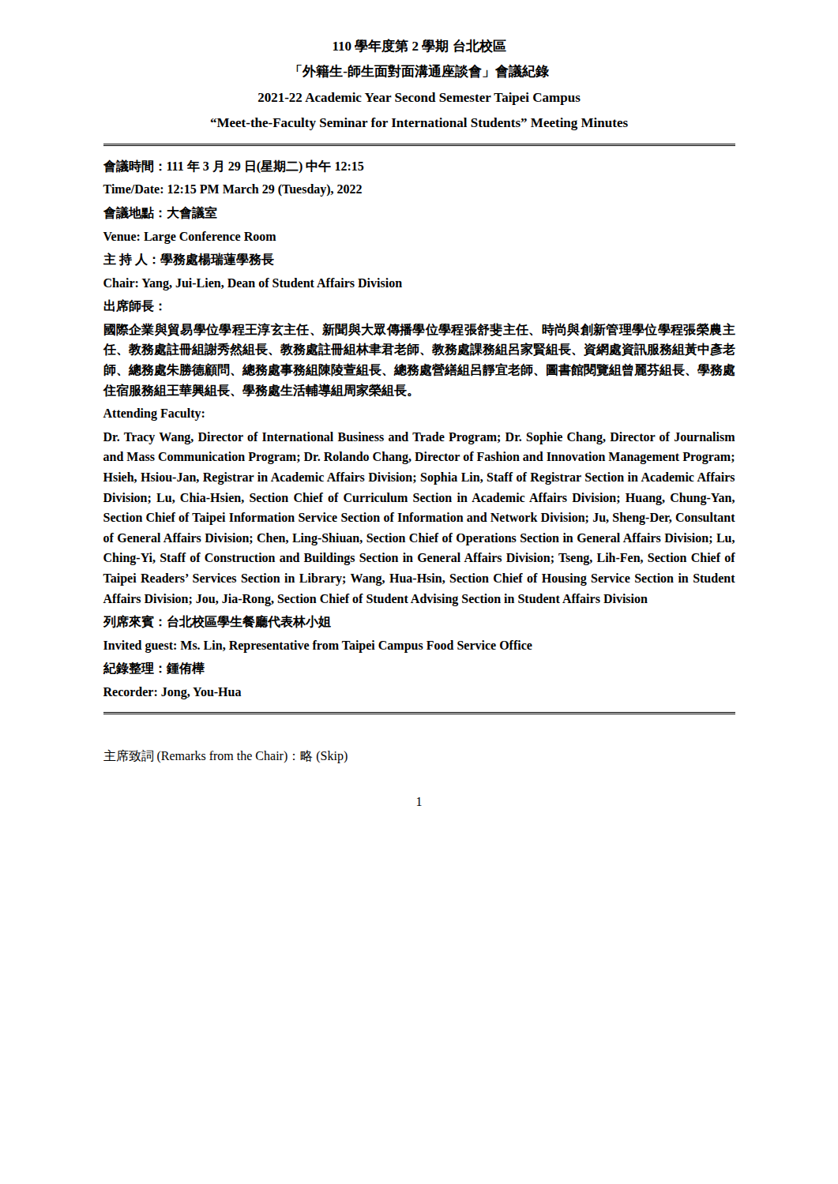110 學年度第 2 學期 台北校區
「外籍生-師生面對面溝通座談會」會議紀錄
2021-22 Academic Year Second Semester Taipei Campus
“Meet-the-Faculty Seminar for International Students” Meeting Minutes
會議時間：111 年 3 月 29 日(星期二) 中午 12:15
Time/Date: 12:15 PM March 29 (Tuesday), 2022
會議地點：大會議室
Venue: Large Conference Room
主 持 人：學務處楊瑞蓮學務長
Chair: Yang, Jui-Lien, Dean of Student Affairs Division
出席師長：
國際企業與貿易學位學程王淳玄主任、新聞與大眾傳播學位學程張舒斐主任、時尚與創新管理學位學程張榮農主任、教務處註冊組謝秀然組長、教務處註冊組林聿君老師、教務處課務組呂家賢組長、資網處資訊服務組黃中彥老師、總務處朱勝德顧問、總務處事務組陳陵萱組長、總務處營繕組呂靜宜老師、圖書館閱覽組曾麗芬組長、學務處住宿服務組王華興組長、學務處生活輔導組周家榮組長。
Attending Faculty:
Dr. Tracy Wang, Director of International Business and Trade Program; Dr. Sophie Chang, Director of Journalism and Mass Communication Program; Dr. Rolando Chang, Director of Fashion and Innovation Management Program; Hsieh, Hsiou-Jan, Registrar in Academic Affairs Division; Sophia Lin, Staff of Registrar Section in Academic Affairs Division; Lu, Chia-Hsien, Section Chief of Curriculum Section in Academic Affairs Division; Huang, Chung-Yan, Section Chief of Taipei Information Service Section of Information and Network Division; Ju, Sheng-Der, Consultant of General Affairs Division; Chen, Ling-Shiuan, Section Chief of Operations Section in General Affairs Division; Lu, Ching-Yi, Staff of Construction and Buildings Section in General Affairs Division; Tseng, Lih-Fen, Section Chief of Taipei Readers’ Services Section in Library; Wang, Hua-Hsin, Section Chief of Housing Service Section in Student Affairs Division; Jou, Jia-Rong, Section Chief of Student Advising Section in Student Affairs Division
列席來賓：台北校區學生餐廳代表林小姐
Invited guest: Ms. Lin, Representative from Taipei Campus Food Service Office
紀錄整理：鍾侑樺
Recorder: Jong, You-Hua
主席致詞 (Remarks from the Chair)：略 (Skip)
1